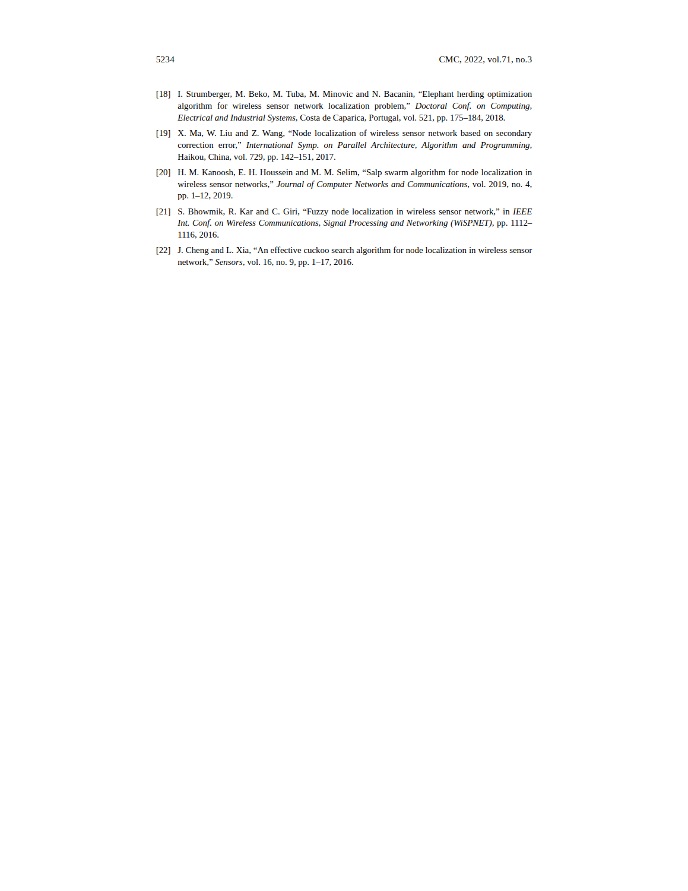5234 CMC, 2022, vol.71, no.3
[18] I. Strumberger, M. Beko, M. Tuba, M. Minovic and N. Bacanin, “Elephant herding optimization algorithm for wireless sensor network localization problem,” Doctoral Conf. on Computing, Electrical and Industrial Systems, Costa de Caparica, Portugal, vol. 521, pp. 175–184, 2018.
[19] X. Ma, W. Liu and Z. Wang, “Node localization of wireless sensor network based on secondary correction error,” International Symp. on Parallel Architecture, Algorithm and Programming, Haikou, China, vol. 729, pp. 142–151, 2017.
[20] H. M. Kanoosh, E. H. Houssein and M. M. Selim, “Salp swarm algorithm for node localization in wireless sensor networks,” Journal of Computer Networks and Communications, vol. 2019, no. 4, pp. 1–12, 2019.
[21] S. Bhowmik, R. Kar and C. Giri, “Fuzzy node localization in wireless sensor network,” in IEEE Int. Conf. on Wireless Communications, Signal Processing and Networking (WiSPNET), pp. 1112–1116, 2016.
[22] J. Cheng and L. Xia, “An effective cuckoo search algorithm for node localization in wireless sensor network,” Sensors, vol. 16, no. 9, pp. 1–17, 2016.